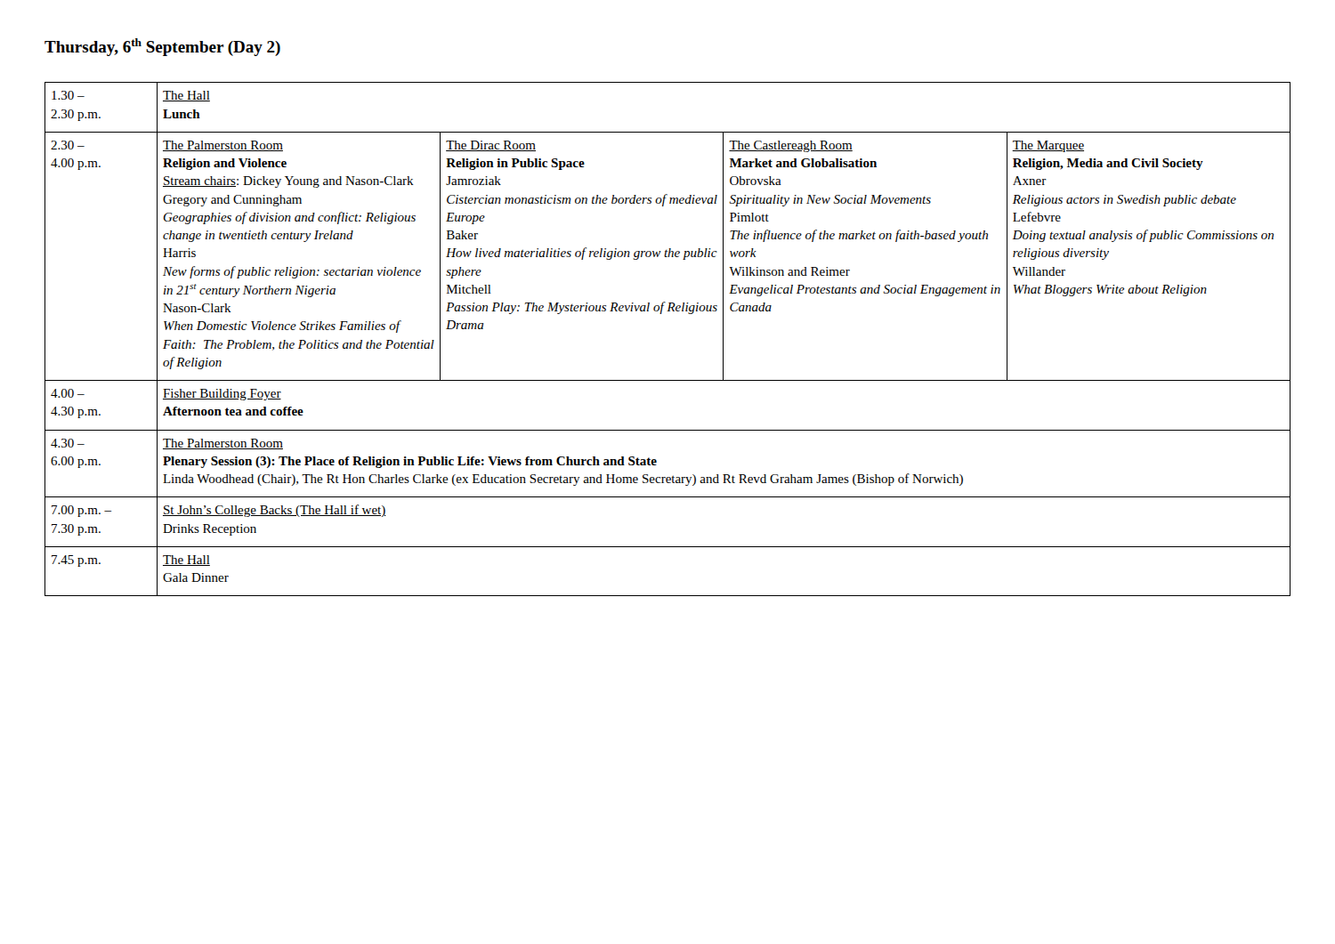Thursday, 6th September (Day 2)
| 1.30 – 2.30 p.m. | The Hall Lunch |
| 2.30 – 4.00 p.m. | The Palmerston Room Religion and Violence Stream chairs : Dickey Young and Nason-Clark Gregory and Cunningham Geographies of division and conflict: Religious change in twentieth century Ireland Harris New forms of public religion: sectarian violence in 21 st century Northern Nigeria Nason-Clark When Domestic Violence Strikes Families of Faith: The Problem, the Politics and the Potential of Religion | The Dirac Room Religion in Public Space Jamroziak Cistercian monasticism on the borders of medieval Europe Baker How lived materialities of religion grow the public sphere Mitchell Passion Play: The Mysterious Revival of Religious Drama | The Castlereagh Room Market and Globalisation Obrovska Spirituality in New Social Movements Pimlott The influence of the market on faith-based youth work Wilkinson and Reimer Evangelical Protestants and Social Engagement in Canada | The Marquee Religion, Media and Civil Society Axner Religious actors in Swedish public debate Lefebvre Doing textual analysis of public Commissions on religious diversity Willander What Bloggers Write about Religion |
| 4.00 – 4.30 p.m. | Fisher Building Foyer Afternoon tea and coffee |
| 4.30 – 6.00 p.m. | The Palmerston Room Plenary Session (3): The Place of Religion in Public Life: Views from Church and State Linda Woodhead (Chair), The Rt Hon Charles Clarke (ex Education Secretary and Home Secretary) and Rt Revd Graham James (Bishop of Norwich) |
| 7.00 p.m. – 7.30 p.m. | St John’s College Backs (The Hall if wet) Drinks Reception |
| 7.45 p.m. | The Hall Gala Dinner |